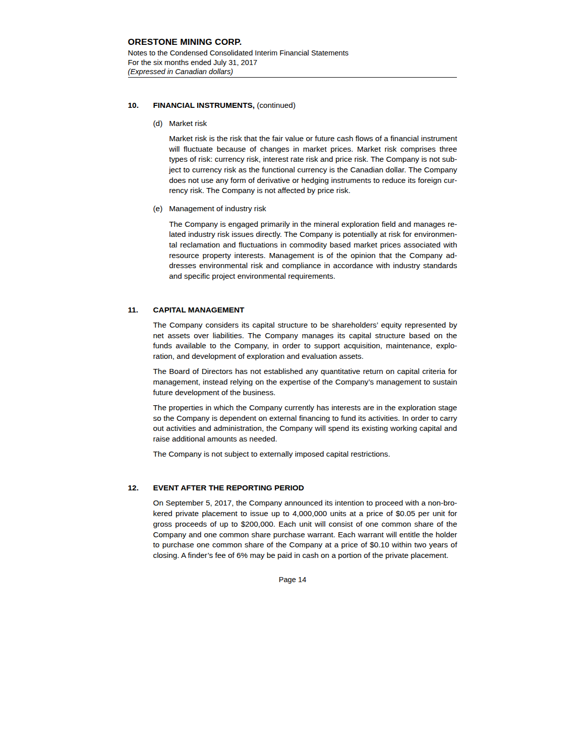ORESTONE MINING CORP.
Notes to the Condensed Consolidated Interim Financial Statements
For the six months ended July 31, 2017
(Expressed in Canadian dollars)
10.
FINANCIAL INSTRUMENTS, (continued)
(d)
Market risk
Market risk is the risk that the fair value or future cash flows of a financial instrument will fluctuate because of changes in market prices. Market risk comprises three types of risk: currency risk, interest rate risk and price risk. The Company is not subject to currency risk as the functional currency is the Canadian dollar. The Company does not use any form of derivative or hedging instruments to reduce its foreign currency risk. The Company is not affected by price risk.
(e)
Management of industry risk
The Company is engaged primarily in the mineral exploration field and manages related industry risk issues directly. The Company is potentially at risk for environmental reclamation and fluctuations in commodity based market prices associated with resource property interests. Management is of the opinion that the Company addresses environmental risk and compliance in accordance with industry standards and specific project environmental requirements.
11.
CAPITAL MANAGEMENT
The Company considers its capital structure to be shareholders’ equity represented by net assets over liabilities. The Company manages its capital structure based on the funds available to the Company, in order to support acquisition, maintenance, exploration, and development of exploration and evaluation assets.
The Board of Directors has not established any quantitative return on capital criteria for management, instead relying on the expertise of the Company’s management to sustain future development of the business.
The properties in which the Company currently has interests are in the exploration stage so the Company is dependent on external financing to fund its activities. In order to carry out activities and administration, the Company will spend its existing working capital and raise additional amounts as needed.
The Company is not subject to externally imposed capital restrictions.
12.
EVENT AFTER THE REPORTING PERIOD
On September 5, 2017, the Company announced its intention to proceed with a non-brokered private placement to issue up to 4,000,000 units at a price of $0.05 per unit for gross proceeds of up to $200,000. Each unit will consist of one common share of the Company and one common share purchase warrant. Each warrant will entitle the holder to purchase one common share of the Company at a price of $0.10 within two years of closing. A finder’s fee of 6% may be paid in cash on a portion of the private placement.
Page 14